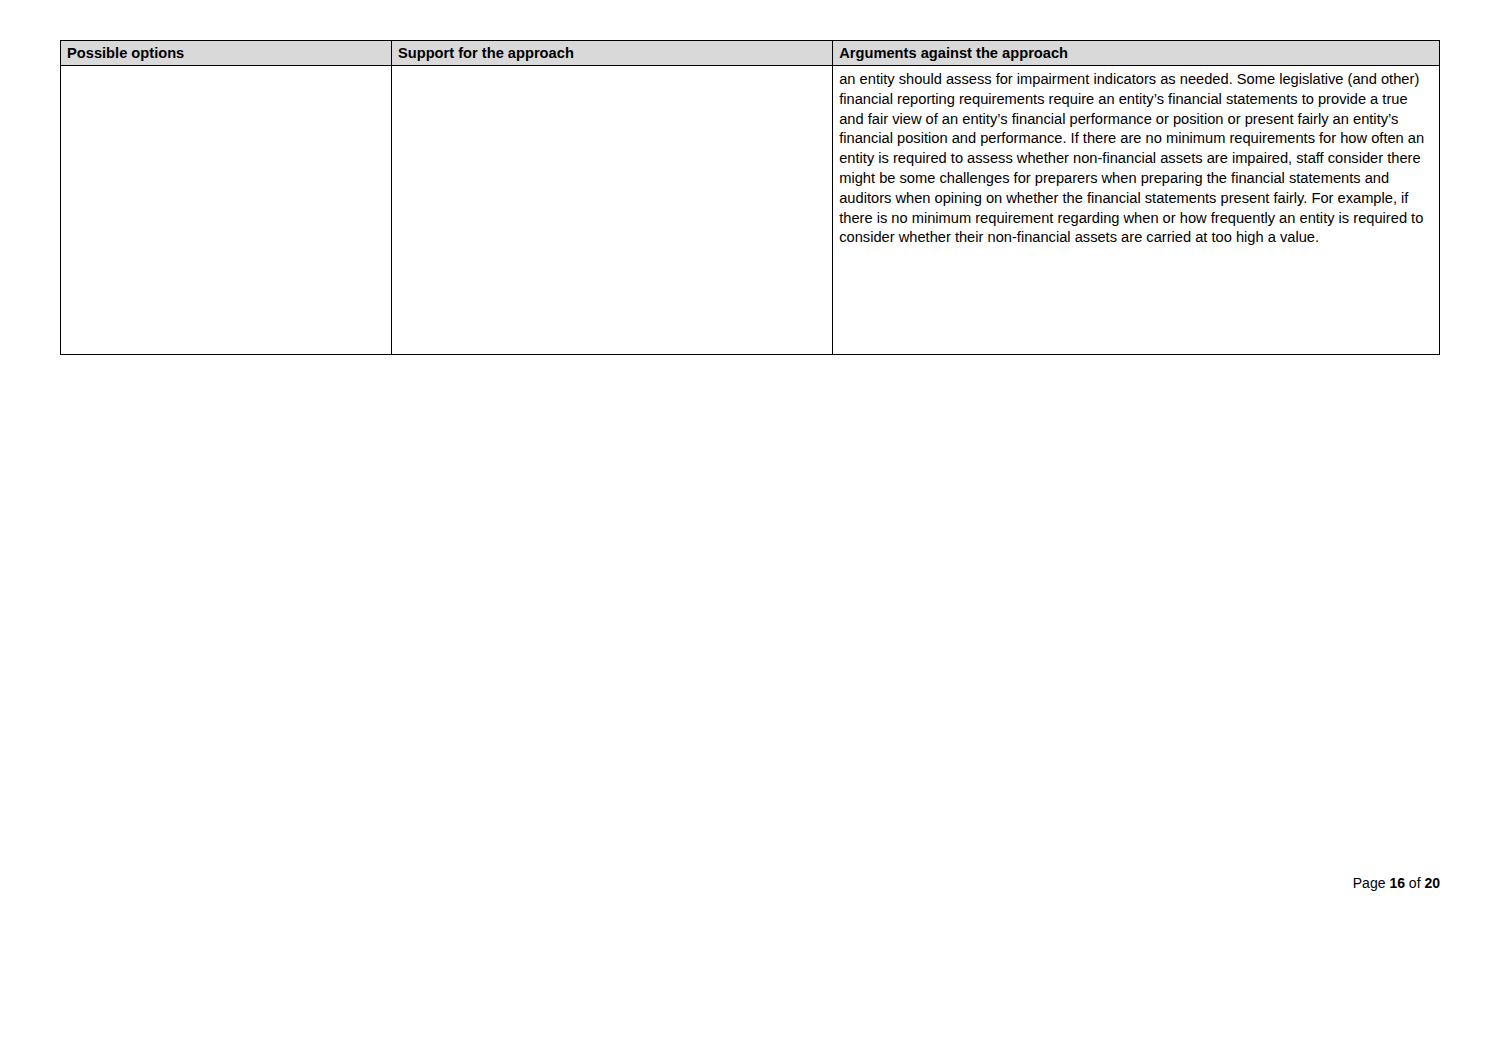| Possible options | Support for the approach | Arguments against the approach |
| --- | --- | --- |
| | | an entity should assess for impairment indicators as needed. Some legislative (and other) financial reporting requirements require an entity’s financial statements to provide a true and fair view of an entity’s financial performance or position or present fairly an entity’s financial position and performance. If there are no minimum requirements for how often an entity is required to assess whether non-financial assets are impaired, staff consider there might be some challenges for preparers when preparing the financial statements and auditors when opining on whether the financial statements present fairly. For example, if there is no minimum requirement regarding when or how frequently an entity is required to consider whether their non-financial assets are carried at too high a value. |
Page 16 of 20